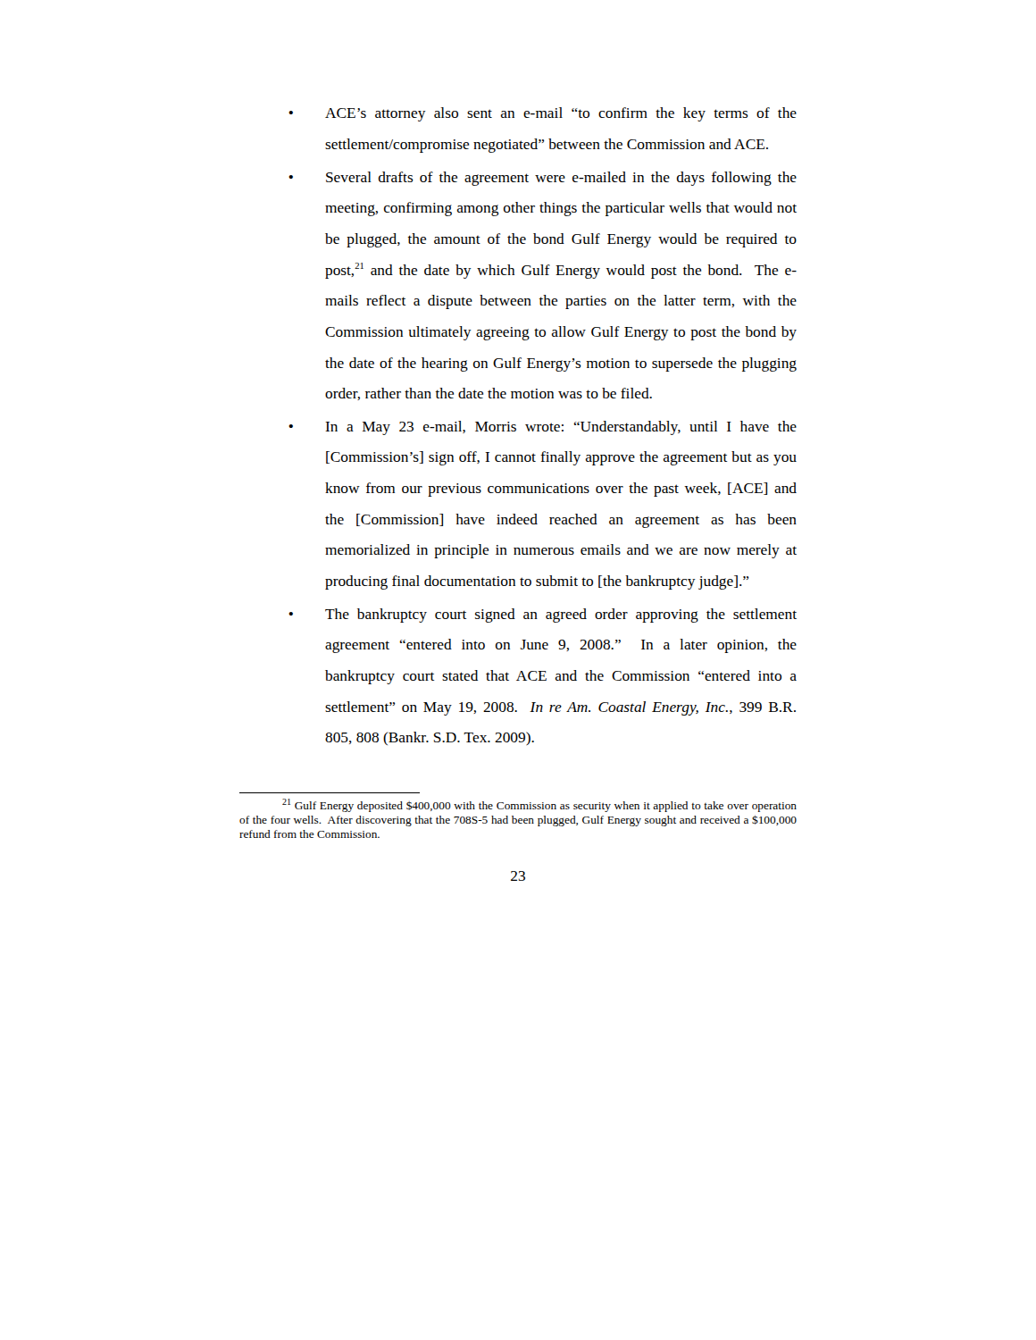ACE’s attorney also sent an e-mail “to confirm the key terms of the settlement/compromise negotiated” between the Commission and ACE.
Several drafts of the agreement were e-mailed in the days following the meeting, confirming among other things the particular wells that would not be plugged, the amount of the bond Gulf Energy would be required to post,21 and the date by which Gulf Energy would post the bond. The e-mails reflect a dispute between the parties on the latter term, with the Commission ultimately agreeing to allow Gulf Energy to post the bond by the date of the hearing on Gulf Energy’s motion to supersede the plugging order, rather than the date the motion was to be filed.
In a May 23 e-mail, Morris wrote: “Understandably, until I have the [Commission’s] sign off, I cannot finally approve the agreement but as you know from our previous communications over the past week, [ACE] and the [Commission] have indeed reached an agreement as has been memorialized in principle in numerous emails and we are now merely at producing final documentation to submit to [the bankruptcy judge].”
The bankruptcy court signed an agreed order approving the settlement agreement “entered into on June 9, 2008.” In a later opinion, the bankruptcy court stated that ACE and the Commission “entered into a settlement” on May 19, 2008. In re Am. Coastal Energy, Inc., 399 B.R. 805, 808 (Bankr. S.D. Tex. 2009).
21 Gulf Energy deposited $400,000 with the Commission as security when it applied to take over operation of the four wells. After discovering that the 708S-5 had been plugged, Gulf Energy sought and received a $100,000 refund from the Commission.
23